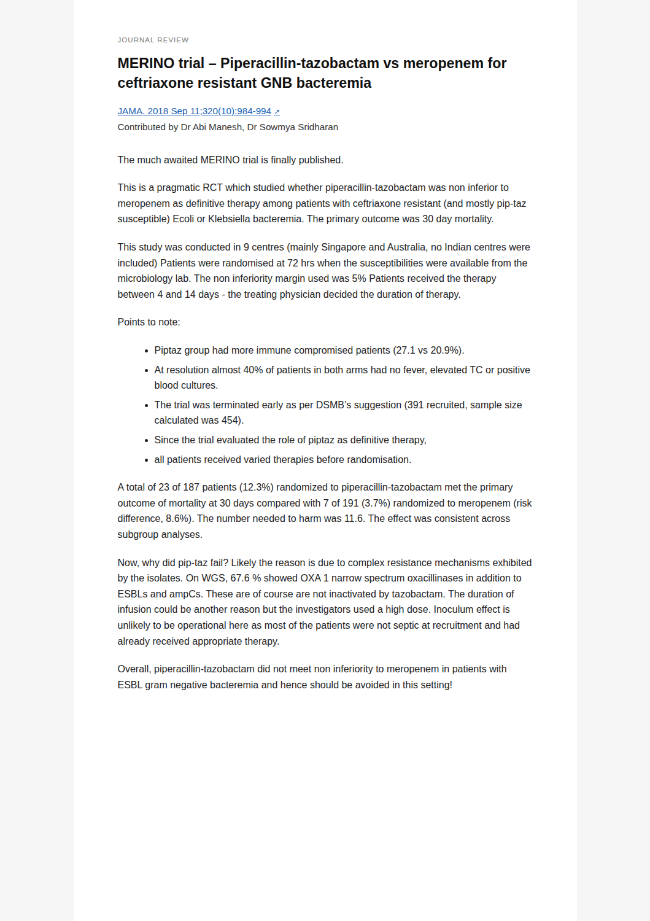Journal Review
MERINO trial – Piperacillin-tazobactam vs meropenem for ceftriaxone resistant GNB bacteremia
JAMA. 2018 Sep 11;320(10):984-994↗
Contributed by Dr Abi Manesh, Dr Sowmya Sridharan
The much awaited MERINO trial is finally published.
This is a pragmatic RCT which studied whether piperacillin-tazobactam was non inferior to meropenem as definitive therapy among patients with ceftriaxone resistant (and mostly pip-taz susceptible) Ecoli or Klebsiella bacteremia. The primary outcome was 30 day mortality.
This study was conducted in 9 centres (mainly Singapore and Australia, no Indian centres were included) Patients were randomised at 72 hrs when the susceptibilities were available from the microbiology lab. The non inferiority margin used was 5% Patients received the therapy between 4 and 14 days - the treating physician decided the duration of therapy.
Points to note:
Piptaz group had more immune compromised patients (27.1 vs 20.9%).
At resolution almost 40% of patients in both arms had no fever, elevated TC or positive blood cultures.
The trial was terminated early as per DSMB’s suggestion (391 recruited, sample size calculated was 454).
Since the trial evaluated the role of piptaz as definitive therapy,
all patients received varied therapies before randomisation.
A total of 23 of 187 patients (12.3%) randomized to piperacillin-tazobactam met the primary outcome of mortality at 30 days compared with 7 of 191 (3.7%) randomized to meropenem (risk difference, 8.6%). The number needed to harm was 11.6. The effect was consistent across subgroup analyses.
Now, why did pip-taz fail? Likely the reason is due to complex resistance mechanisms exhibited by the isolates. On WGS, 67.6 % showed OXA 1 narrow spectrum oxacillinases in addition to ESBLs and ampCs. These are of course are not inactivated by tazobactam. The duration of infusion could be another reason but the investigators used a high dose. Inoculum effect is unlikely to be operational here as most of the patients were not septic at recruitment and had already received appropriate therapy.
Overall, piperacillin-tazobactam did not meet non inferiority to meropenem in patients with ESBL gram negative bacteremia and hence should be avoided in this setting!